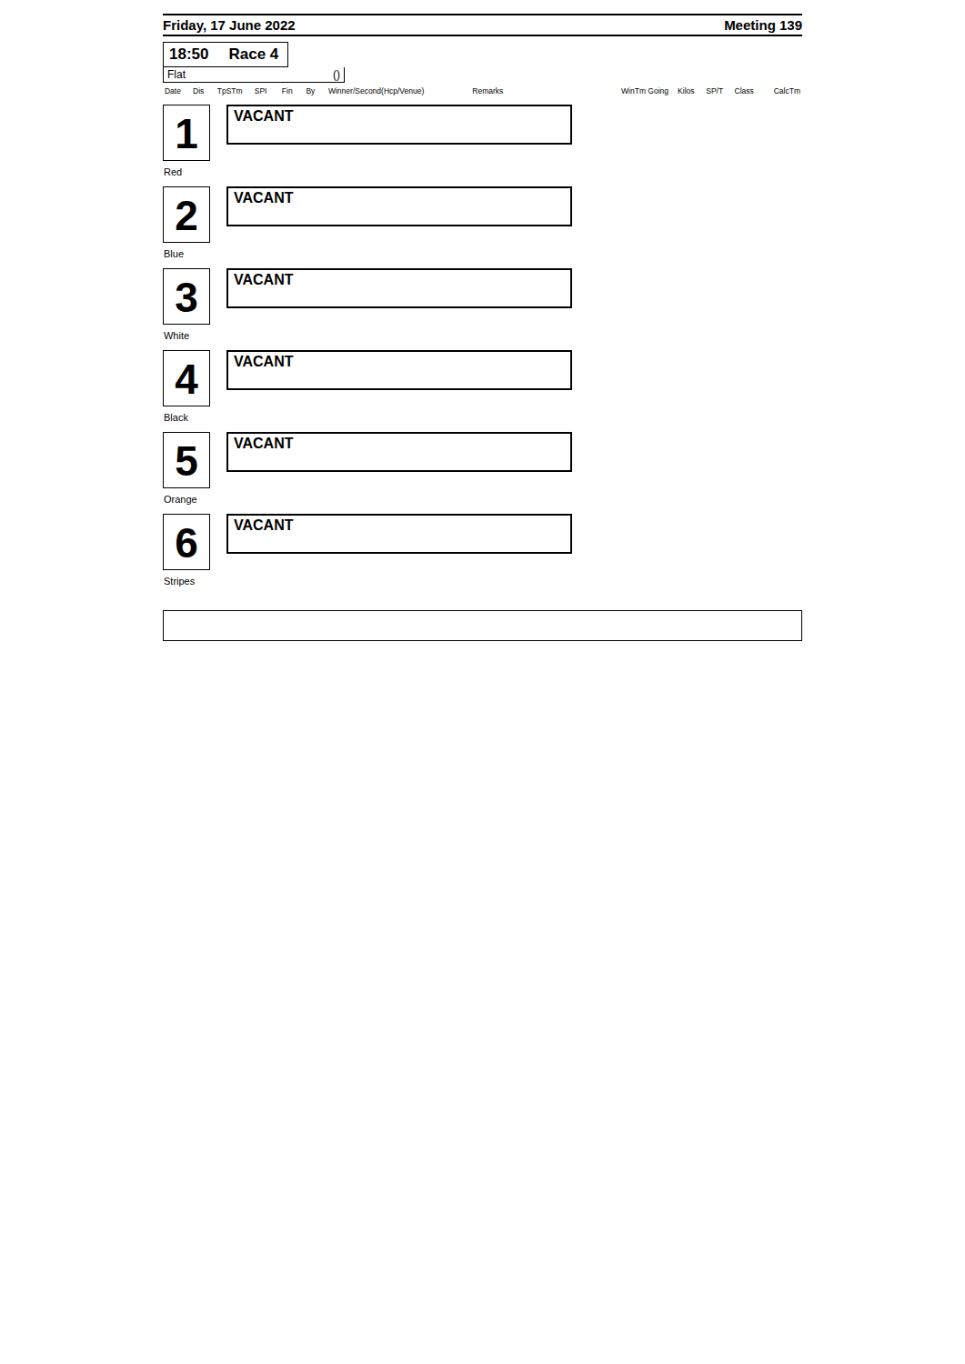Friday, 17 June 2022
Meeting 139
18:50 Race 4
Flat ()
| Date | Dis | TpSTm | SPI | Fin | By | Winner/Second(Hcp/Venue) | Remarks | WinTm Going | Kilos | SP/T | Class | CalcTm |
1
Red
VACANT
2
Blue
VACANT
3
White
VACANT
4
Black
VACANT
5
Orange
VACANT
6
Stripes
VACANT